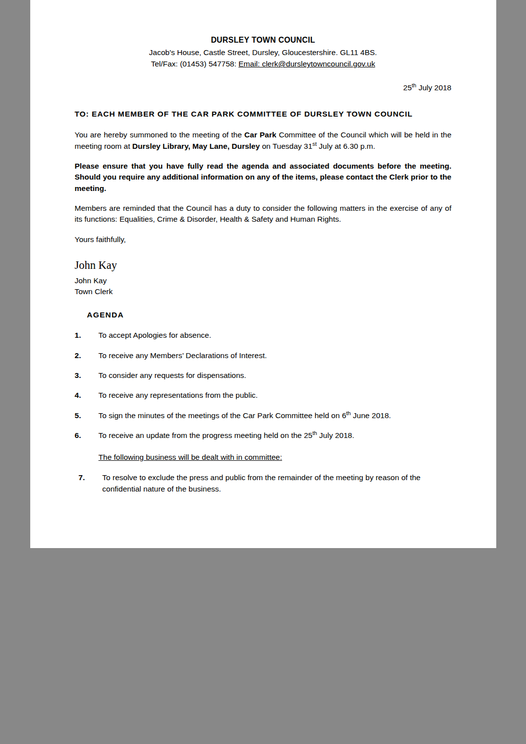DURSLEY TOWN COUNCIL
Jacob's House, Castle Street, Dursley, Gloucestershire. GL11 4BS.
Tel/Fax: (01453) 547758: Email: clerk@dursleytowncouncil.gov.uk
25th July 2018
To: Each Member of the Car Park Committee of Dursley Town Council
You are hereby summoned to the meeting of the Car Park Committee of the Council which will be held in the meeting room at Dursley Library, May Lane, Dursley on Tuesday 31st July at 6.30 p.m.
Please ensure that you have fully read the agenda and associated documents before the meeting. Should you require any additional information on any of the items, please contact the Clerk prior to the meeting.
Members are reminded that the Council has a duty to consider the following matters in the exercise of any of its functions: Equalities, Crime & Disorder, Health & Safety and Human Rights.
Yours faithfully,
John Kay
John Kay
Town Clerk
AGENDA
To accept Apologies for absence.
To receive any Members’ Declarations of Interest.
To consider any requests for dispensations.
To receive any representations from the public.
To sign the minutes of the meetings of the Car Park Committee held on 6th June 2018.
To receive an update from the progress meeting held on the 25th July 2018.
The following business will be dealt with in committee:
To resolve to exclude the press and public from the remainder of the meeting by reason of the confidential nature of the business.